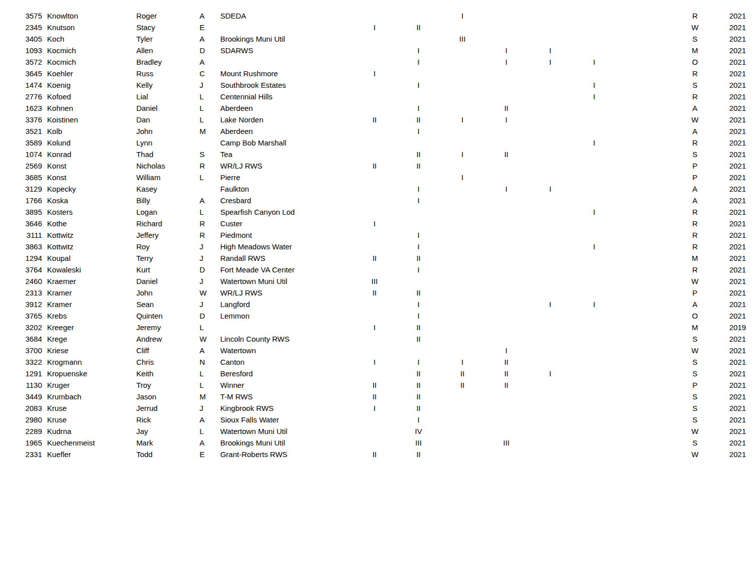| 3575 | Knowlton | Roger | A | SDEDA | | | I | | | | | R | 2021 |
| 2345 | Knutson | Stacy | E | | I | II | | | | | | W | 2021 |
| 3405 | Koch | Tyler | A | Brookings Muni Util | | | III | | | | | S | 2021 |
| 1093 | Kocmich | Allen | D | SDARWS | | I | | I | I | | | M | 2021 |
| 3572 | Kocmich | Bradley | A | | | I | | I | I | I | | O | 2021 |
| 3645 | Koehler | Russ | C | Mount Rushmore | I | | | | | | | R | 2021 |
| 1474 | Koenig | Kelly | J | Southbrook Estates | | I | | | | I | | S | 2021 |
| 2776 | Kofoed | Lial | L | Centennial Hills | | | | | | I | | R | 2021 |
| 1623 | Kohnen | Daniel | L | Aberdeen | | I | | II | | | | A | 2021 |
| 3376 | Koistinen | Dan | L | Lake Norden | II | II | I | I | | | | W | 2021 |
| 3521 | Kolb | John | M | Aberdeen | | I | | | | | | A | 2021 |
| 3589 | Kolund | Lynn | | Camp Bob Marshall | | | | | | I | | R | 2021 |
| 1074 | Konrad | Thad | S | Tea | | II | I | II | | | | S | 2021 |
| 2569 | Konst | Nicholas | R | WR/LJ RWS | II | II | | | | | | P | 2021 |
| 3685 | Konst | William | L | Pierre | | | I | | | | | P | 2021 |
| 3129 | Kopecky | Kasey | | Faulkton | | I | | I | I | | | A | 2021 |
| 1766 | Koska | Billy | A | Cresbard | | I | | | | | | A | 2021 |
| 3895 | Kosters | Logan | L | Spearfish Canyon Lod | | | | | | I | | R | 2021 |
| 3646 | Kothe | Richard | R | Custer | I | | | | | | | R | 2021 |
| 3111 | Kottwitz | Jeffery | R | Piedmont | | I | | | | | | R | 2021 |
| 3863 | Kottwitz | Roy | J | High Meadows Water | | I | | | | I | | R | 2021 |
| 1294 | Koupal | Terry | J | Randall RWS | II | II | | | | | | M | 2021 |
| 3764 | Kowaleski | Kurt | D | Fort Meade VA Center | | I | | | | | | R | 2021 |
| 2460 | Kraemer | Daniel | J | Watertown Muni Util | III | | | | | | | W | 2021 |
| 2313 | Kramer | John | W | WR/LJ RWS | II | II | | | | | | P | 2021 |
| 3912 | Kramer | Sean | J | Langford | | I | | | I | I | | A | 2021 |
| 3765 | Krebs | Quinten | D | Lemmon | | I | | | | | | O | 2021 |
| 3202 | Kreeger | Jeremy | L | | I | II | | | | | | M | 2019 |
| 3684 | Krege | Andrew | W | Lincoln County RWS | | II | | | | | | S | 2021 |
| 3700 | Kriese | Cliff | A | Watertown | | | | I | | | | W | 2021 |
| 3322 | Krogmann | Chris | N | Canton | I | I | I | II | | | | S | 2021 |
| 1291 | Kropuenske | Keith | L | Beresford | | II | II | II | I | | | S | 2021 |
| 1130 | Kruger | Troy | L | Winner | II | II | II | II | | | | P | 2021 |
| 3449 | Krumbach | Jason | M | T-M RWS | II | II | | | | | | S | 2021 |
| 2083 | Kruse | Jerrud | J | Kingbrook RWS | I | II | | | | | | S | 2021 |
| 2980 | Kruse | Rick | A | Sioux Falls Water | | I | | | | | | S | 2021 |
| 2289 | Kudrna | Jay | L | Watertown Muni Util | | IV | | | | | | W | 2021 |
| 1965 | Kuechenmeist | Mark | A | Brookings Muni Util | | III | | III | | | | S | 2021 |
| 2331 | Kuefler | Todd | E | Grant-Roberts RWS | II | II | | | | | | W | 2021 |